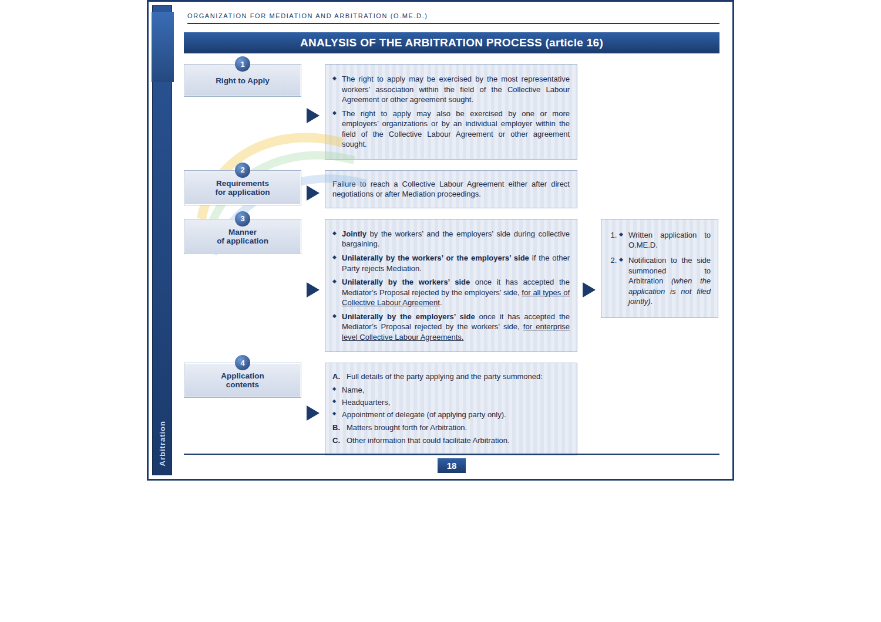Arbitration
ORGANIZATION FOR MEDIATION AND ARBITRATION (O.ME.D.)
ANALYSIS OF THE ARBITRATION PROCESS (article 16)
1 Right to Apply
The right to apply may be exercised by the most representative workers’ association within the field of the Collective Labour Agreement or other agreement sought.
The right to apply may also be exercised by one or more employers’ organizations or by an individual employer within the field of the Collective Labour Agreement or other agreement sought.
2 Requirements
for application
Failure to reach a Collective Labour Agreement either after direct negotiations or after Mediation proceedings.
3 Manner
of application
Jointly by the workers’ and the employers’ side during collective bargaining.
Unilaterally by the workers’ or the employers’ side if the other Party rejects Mediation.
Unilaterally by the workers’ side once it has accepted the Mediator’s Proposal rejected by the employers’ side, for all types of Collective Labour Agreement.
Unilaterally by the employers’ side once it has accepted the Mediator’s Proposal rejected by the workers’ side, for enterprise level Collective Labour Agreements.
Written application to O.ME.D.
Notification to the side summoned to Arbitration (when the application is not filed jointly).
4 Application
contents
A. Full details of the party applying and the party summoned:
Name,
Headquarters,
Appointment of delegate (of applying party only).
B. Matters brought forth for Arbitration.
C. Other information that could facilitate Arbitration.
18